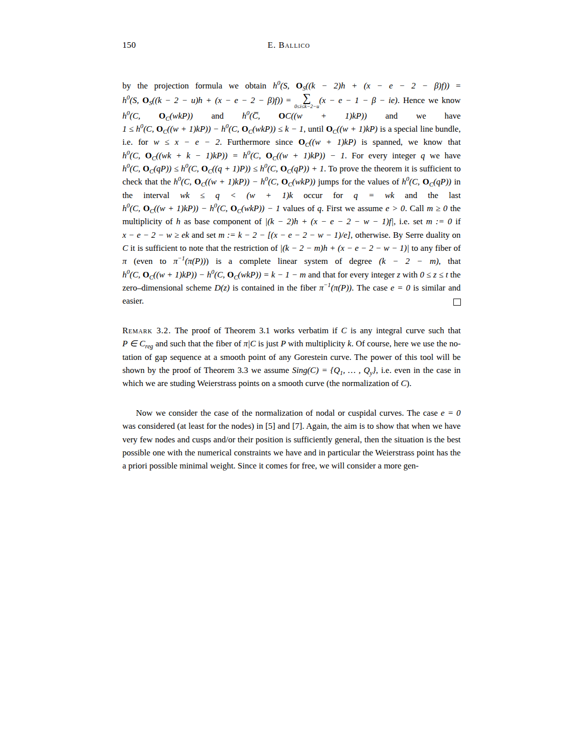150 E. Ballico
by the projection formula we obtain h0(S, OS((k − 2)h + (x − e − 2 − β)f)) = h0(S, OS((k − 2 − u)h + (x − e − 2 − β)f)) = ∑0≤i≤k−2−u(x − e − 1 − β − ie). Hence we know h0(C, OC(wkP)) and h0(C̅, OC((w + 1)kP)) and we have 1 ≤ h0(C, OC((w + 1)kP)) − h0(C, OC(wkP)) ≤ k − 1, until OC((w + 1)kP) is a special line bundle, i.e. for w ≤ x − e − 2. Furthermore since OC((w + 1)kP) is spanned, we know that h0(C, OC((wk + k − 1)kP)) = h0(C, OC((w + 1)kP)) − 1. For every integer q we have h0(C, OC(qP)) ≤ h0(C, OC((q + 1)P)) ≤ h0(C, OC(qP)) + 1. To prove the theorem it is sufficient to check that the h0(C, OC((w + 1)kP)) − h0(C, OC(wkP)) jumps for the values of h0(C, OC(qP)) in the interval wk ≤ q < (w + 1)k occur for q = wk and the last h0(C, OC((w + 1)kP)) − h0(C, OC(wkP)) − 1 values of q. First we assume e > 0. Call m ≥ 0 the multiplicity of h as base component of |(k − 2)h + (x − e − 2 − w − 1)f|, i.e. set m := 0 if x − e − 2 − w ≥ ek and set m := k − 2 − [(x − e − 2 − w − 1)/e], otherwise. By Serre duality on C it is sufficient to note that the restriction of |(k − 2 − m)h + (x − e − 2 − w − 1)| to any fiber of π (even to π−1(π(P))) is a complete linear system of degree (k − 2 − m), that h0(C, OC((w + 1)kP)) − h0(C, OC(wkP)) = k − 1 − m and that for every integer z with 0 ≤ z ≤ t the zero–dimensional scheme D(z) is contained in the fiber π−1(π(P)). The case e = 0 is similar and easier.
Remark 3.2. The proof of Theorem 3.1 works verbatim if C is any integral curve such that P ∈ Creg and such that the fiber of π|C is just P with multiplicity k. Of course, here we use the notation of gap sequence at a smooth point of any Gorestein curve. The power of this tool will be shown by the proof of Theorem 3.3 we assume Sing(C) = {Q1, … , Qy}, i.e. even in the case in which we are studing Weierstrass points on a smooth curve (the normalization of C).
Now we consider the case of the normalization of nodal or cuspidal curves. The case e = 0 was considered (at least for the nodes) in [5] and [7]. Again, the aim is to show that when we have very few nodes and cusps and/or their position is sufficiently general, then the situation is the best possible one with the numerical constraints we have and in particular the Weierstrass point has the a priori possible minimal weight. Since it comes for free, we will consider a more gen-